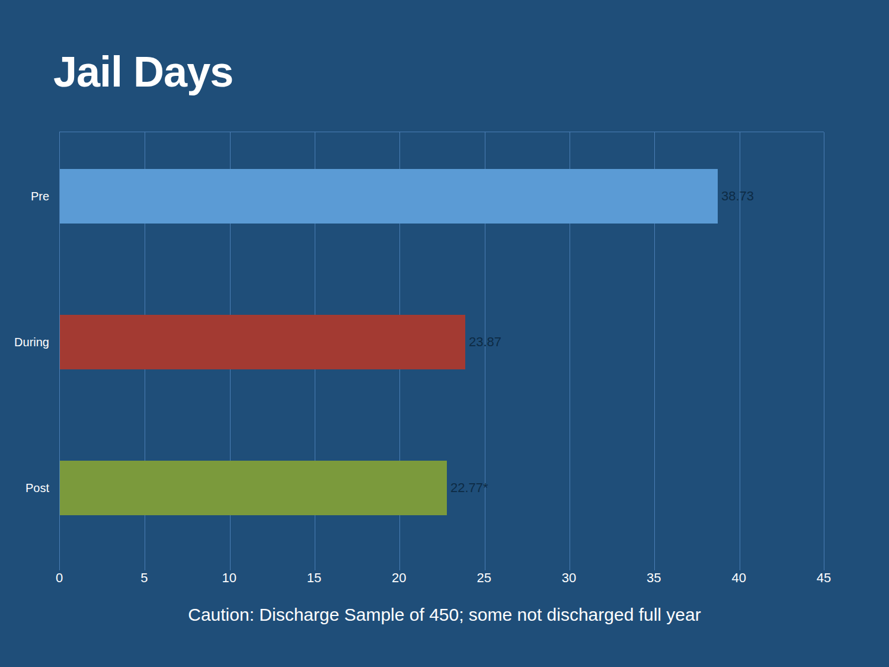Jail Days
Pre 38.73
During 23.87
Post 22.77*
0 5 10 15 20 25 30 35 40 45
Caution: Discharge Sample of 450; some not discharged full year